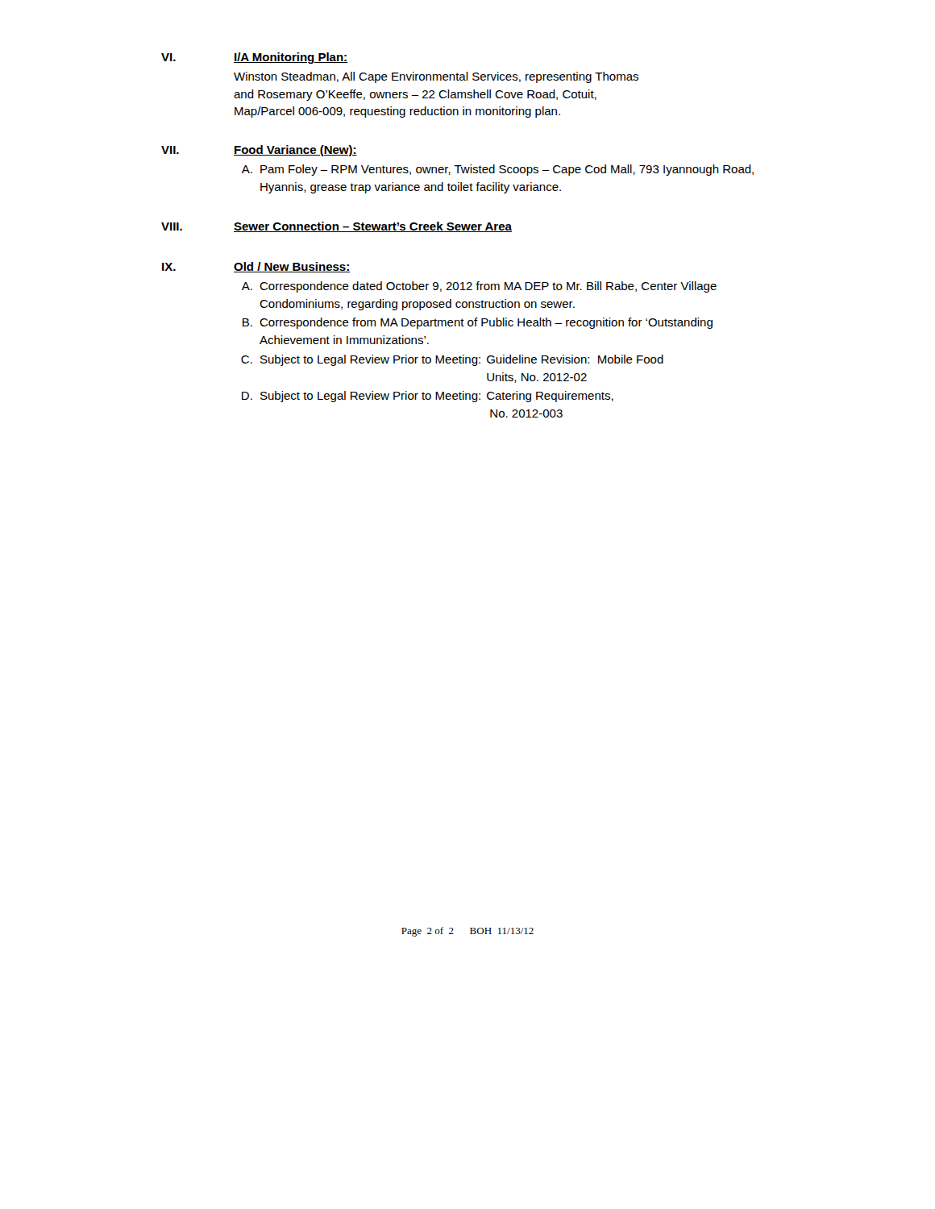VI.
I/A Monitoring Plan:
Winston Steadman, All Cape Environmental Services, representing Thomas
and Rosemary O’Keeffe, owners – 22 Clamshell Cove Road, Cotuit,
Map/Parcel 006-009, requesting reduction in monitoring plan.
VII.
Food Variance (New):
Pam Foley – RPM Ventures, owner, Twisted Scoops – Cape Cod Mall, 793 Iyannough Road, Hyannis, grease trap variance and toilet facility variance.
VIII.
Sewer Connection – Stewart’s Creek Sewer Area
IX.
Old / New Business:
Correspondence dated October 9, 2012 from MA DEP to Mr. Bill Rabe, Center Village Condominiums, regarding proposed construction on sewer.
Correspondence from MA Department of Public Health – recognition for ‘Outstanding Achievement in Immunizations’.
Subject to Legal Review Prior to Meeting:
Guideline Revision: Mobile Food
Units, No. 2012-02
Subject to Legal Review Prior to Meeting:
Catering Requirements,
No. 2012-003
Page 2 of 2 BOH 11/13/12